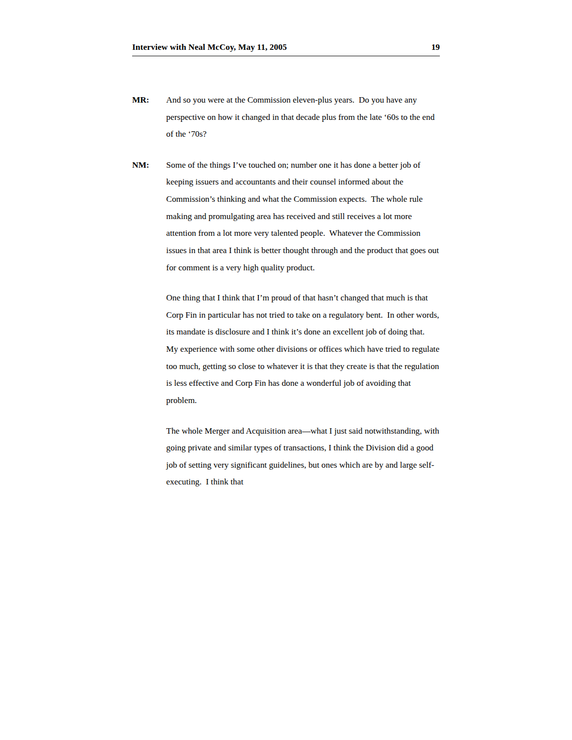Interview with Neal McCoy, May 11, 2005 19
MR:
And so you were at the Commission eleven-plus years. Do you have any perspective on how it changed in that decade plus from the late ‘60s to the end of the ‘70s?
NM:
Some of the things I’ve touched on; number one it has done a better job of keeping issuers and accountants and their counsel informed about the Commission’s thinking and what the Commission expects. The whole rule making and promulgating area has received and still receives a lot more attention from a lot more very talented people. Whatever the Commission issues in that area I think is better thought through and the product that goes out for comment is a very high quality product.
One thing that I think that I’m proud of that hasn’t changed that much is that Corp Fin in particular has not tried to take on a regulatory bent. In other words, its mandate is disclosure and I think it’s done an excellent job of doing that. My experience with some other divisions or offices which have tried to regulate too much, getting so close to whatever it is that they create is that the regulation is less effective and Corp Fin has done a wonderful job of avoiding that problem.
The whole Merger and Acquisition area—what I just said notwithstanding, with going private and similar types of transactions, I think the Division did a good job of setting very significant guidelines, but ones which are by and large self-executing. I think that